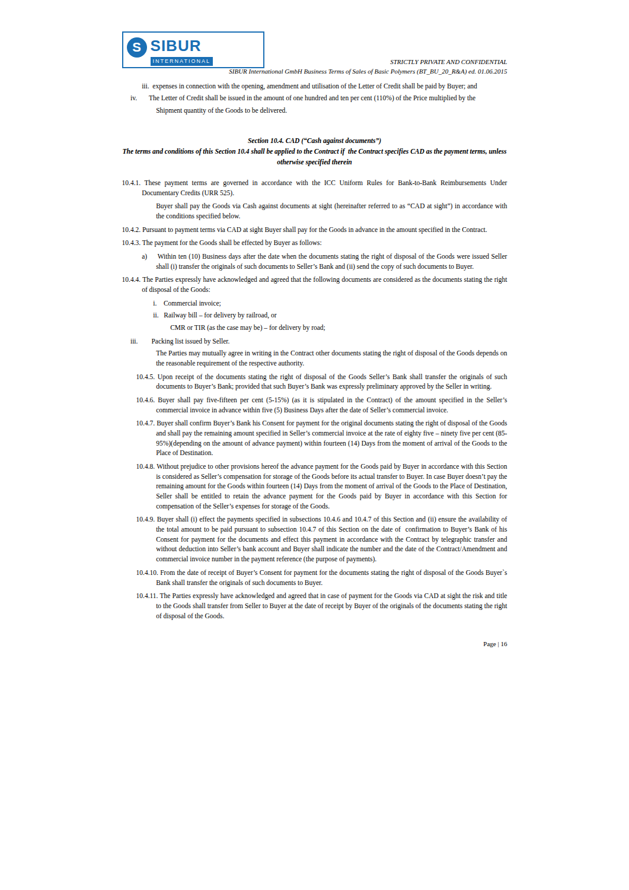S
SIBUR
INTERNATIONAL
STRICTLY PRIVATE AND CONFIDENTIAL
SIBUR International GmbH Business Terms of Sales of Basic Polymers (BT_BU_20_R&A) ed. 01.06.2015
iii. expenses in connection with the opening, amendment and utilisation of the Letter of Credit shall be paid by Buyer; and
iv. The Letter of Credit shall be issued in the amount of one hundred and ten per cent (110%) of the Price multiplied by the
Shipment quantity of the Goods to be delivered.
Section 10.4. CAD (“Cash against documents”)
The terms and conditions of this Section 10.4 shall be applied to the Contract if the Contract specifies CAD as the payment terms, unless otherwise specified therein
10.4.1. These payment terms are governed in accordance with the ICC Uniform Rules for Bank-to-Bank Reimbursements Under Documentary Credits (URR 525).
Buyer shall pay the Goods via Cash against documents at sight (hereinafter referred to as “CAD at sight”) in accordance with the conditions specified below.
10.4.2. Pursuant to payment terms via CAD at sight Buyer shall pay for the Goods in advance in the amount specified in the Contract.
10.4.3. The payment for the Goods shall be effected by Buyer as follows:
a) Within ten (10) Business days after the date when the documents stating the right of disposal of the Goods were issued Seller shall (i) transfer the originals of such documents to Seller’s Bank and (ii) send the copy of such documents to Buyer.
10.4.4. The Parties expressly have acknowledged and agreed that the following documents are considered as the documents stating the right of disposal of the Goods:
i. Commercial invoice;
ii. Railway bill – for delivery by railroad, or
CMR or TIR (as the case may be) – for delivery by road;
iii. Packing list issued by Seller.
The Parties may mutually agree in writing in the Contract other documents stating the right of disposal of the Goods depends on the reasonable requirement of the respective authority.
10.4.5. Upon receipt of the documents stating the right of disposal of the Goods Seller’s Bank shall transfer the originals of such documents to Buyer’s Bank; provided that such Buyer’s Bank was expressly preliminary approved by the Seller in writing.
10.4.6. Buyer shall pay five-fifteen per cent (5-15%) (as it is stipulated in the Contract) of the amount specified in the Seller’s commercial invoice in advance within five (5) Business Days after the date of Seller’s commercial invoice.
10.4.7. Buyer shall confirm Buyer’s Bank his Consent for payment for the original documents stating the right of disposal of the Goods and shall pay the remaining amount specified in Seller’s commercial invoice at the rate of eighty five – ninety five per cent (85-95%)(depending on the amount of advance payment) within fourteen (14) Days from the moment of arrival of the Goods to the Place of Destination.
10.4.8. Without prejudice to other provisions hereof the advance payment for the Goods paid by Buyer in accordance with this Section is considered as Seller’s compensation for storage of the Goods before its actual transfer to Buyer. In case Buyer doesn’t pay the remaining amount for the Goods within fourteen (14) Days from the moment of arrival of the Goods to the Place of Destination, Seller shall be entitled to retain the advance payment for the Goods paid by Buyer in accordance with this Section for compensation of the Seller’s expenses for storage of the Goods.
10.4.9. Buyer shall (i) effect the payments specified in subsections 10.4.6 and 10.4.7 of this Section and (ii) ensure the availability of the total amount to be paid pursuant to subsection 10.4.7 of this Section on the date of confirmation to Buyer’s Bank of his Consent for payment for the documents and effect this payment in accordance with the Contract by telegraphic transfer and without deduction into Seller’s bank account and Buyer shall indicate the number and the date of the Contract/Amendment and commercial invoice number in the payment reference (the purpose of payments).
10.4.10. From the date of receipt of Buyer’s Consent for payment for the documents stating the right of disposal of the Goods Buyer`s Bank shall transfer the originals of such documents to Buyer.
10.4.11. The Parties expressly have acknowledged and agreed that in case of payment for the Goods via CAD at sight the risk and title to the Goods shall transfer from Seller to Buyer at the date of receipt by Buyer of the originals of the documents stating the right of disposal of the Goods.
Page | 16